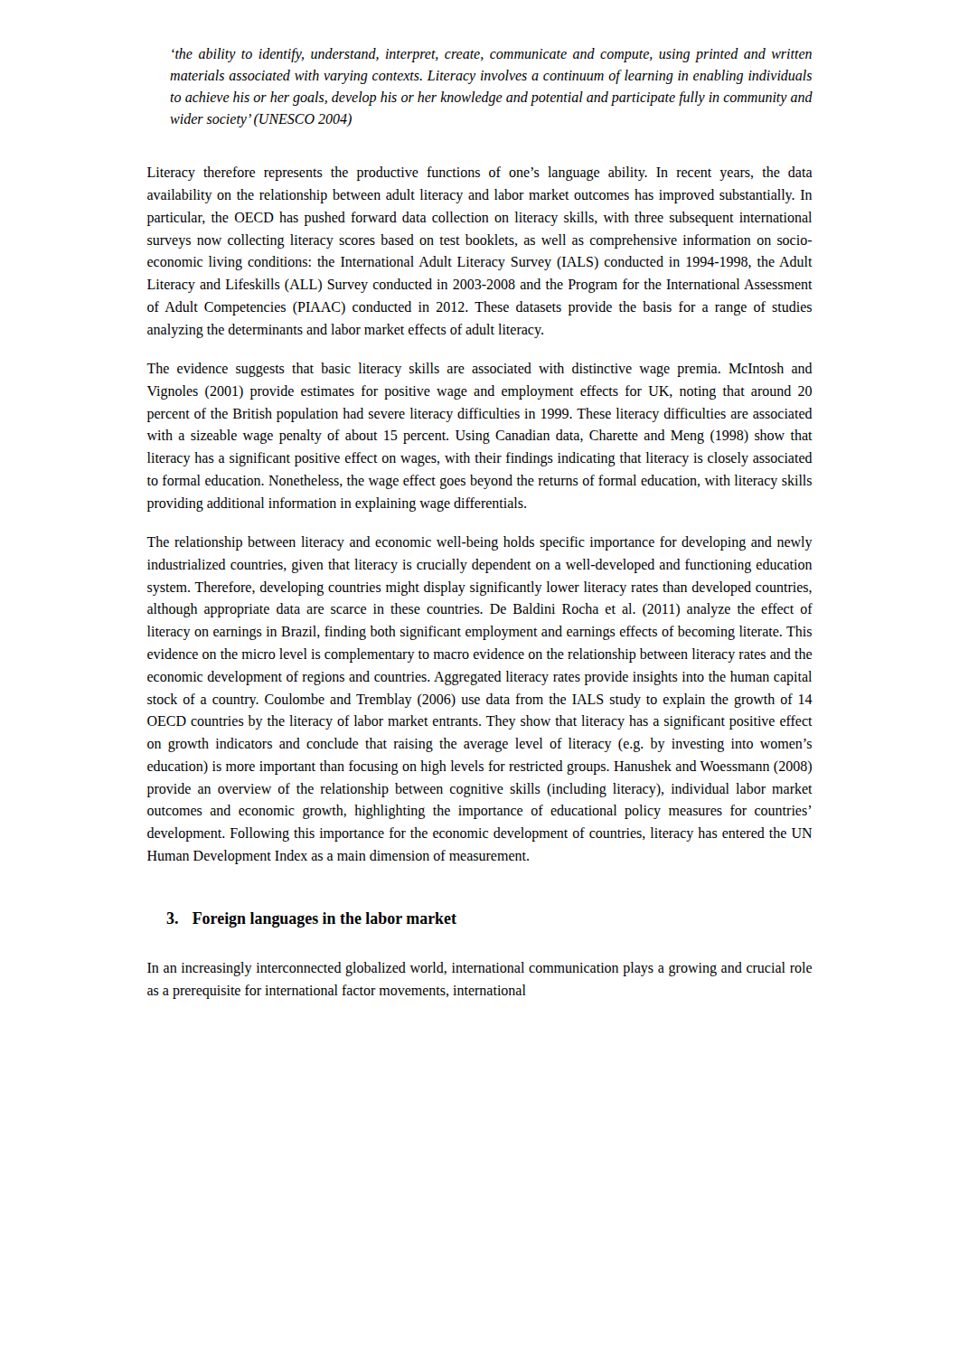‘the ability to identify, understand, interpret, create, communicate and compute, using printed and written materials associated with varying contexts. Literacy involves a continuum of learning in enabling individuals to achieve his or her goals, develop his or her knowledge and potential and participate fully in community and wider society’ (UNESCO 2004)
Literacy therefore represents the productive functions of one’s language ability. In recent years, the data availability on the relationship between adult literacy and labor market outcomes has improved substantially. In particular, the OECD has pushed forward data collection on literacy skills, with three subsequent international surveys now collecting literacy scores based on test booklets, as well as comprehensive information on socio-economic living conditions: the International Adult Literacy Survey (IALS) conducted in 1994-1998, the Adult Literacy and Lifeskills (ALL) Survey conducted in 2003-2008 and the Program for the International Assessment of Adult Competencies (PIAAC) conducted in 2012. These datasets provide the basis for a range of studies analyzing the determinants and labor market effects of adult literacy.
The evidence suggests that basic literacy skills are associated with distinctive wage premia. McIntosh and Vignoles (2001) provide estimates for positive wage and employment effects for UK, noting that around 20 percent of the British population had severe literacy difficulties in 1999. These literacy difficulties are associated with a sizeable wage penalty of about 15 percent. Using Canadian data, Charette and Meng (1998) show that literacy has a significant positive effect on wages, with their findings indicating that literacy is closely associated to formal education. Nonetheless, the wage effect goes beyond the returns of formal education, with literacy skills providing additional information in explaining wage differentials.
The relationship between literacy and economic well-being holds specific importance for developing and newly industrialized countries, given that literacy is crucially dependent on a well-developed and functioning education system. Therefore, developing countries might display significantly lower literacy rates than developed countries, although appropriate data are scarce in these countries. De Baldini Rocha et al. (2011) analyze the effect of literacy on earnings in Brazil, finding both significant employment and earnings effects of becoming literate. This evidence on the micro level is complementary to macro evidence on the relationship between literacy rates and the economic development of regions and countries. Aggregated literacy rates provide insights into the human capital stock of a country. Coulombe and Tremblay (2006) use data from the IALS study to explain the growth of 14 OECD countries by the literacy of labor market entrants. They show that literacy has a significant positive effect on growth indicators and conclude that raising the average level of literacy (e.g. by investing into women’s education) is more important than focusing on high levels for restricted groups. Hanushek and Woessmann (2008) provide an overview of the relationship between cognitive skills (including literacy), individual labor market outcomes and economic growth, highlighting the importance of educational policy measures for countries’ development. Following this importance for the economic development of countries, literacy has entered the UN Human Development Index as a main dimension of measurement.
3. Foreign languages in the labor market
In an increasingly interconnected globalized world, international communication plays a growing and crucial role as a prerequisite for international factor movements, international